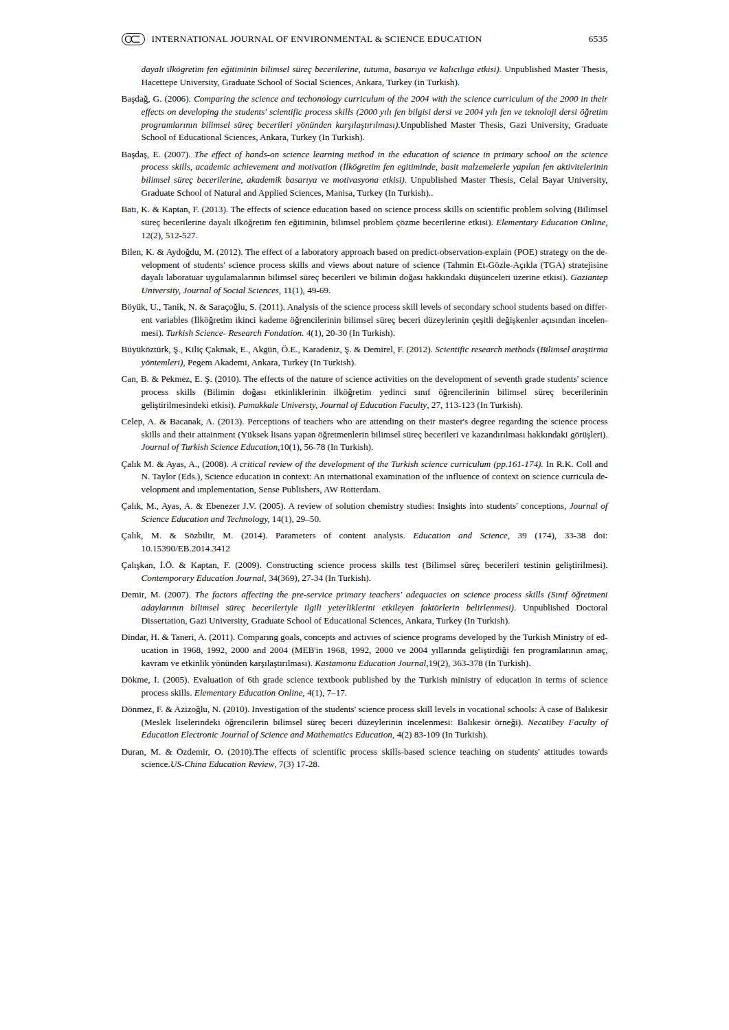International Journal of Environmental & Science Education
6535
dayalı ilkögretim fen eğitiminin bilimsel süreç becerilerine, tutuma, basarıya ve kalıcılıga etkisi). Unpublished Master Thesis, Hacettepe University, Graduate School of Social Sciences, Ankara, Turkey (in Turkish).
Başdağ, G. (2006). Comparing the science and techonology curriculum of the 2004 with the science curriculum of the 2000 in their effects on developing the students' scientific process skills (2000 yılı fen bilgisi dersi ve 2004 yılı fen ve teknoloji dersi öğretim programlarının bilimsel süreç becerileri yönünden karşılaştırılması).Unpublished Master Thesis, Gazi University, Graduate School of Educational Sciences, Ankara, Turkey (In Turkish).
Başdaş, E. (2007). The effect of hands-on science learning method in the education of science in primary school on the science process skills, academic achievement and motivation (İlkögretim fen egitiminde, basit malzemelerle yapılan fen aktivitelerinin bilimsel süreç becerilerine, akademik basarıya ve motivasyona etkisi). Unpublished Master Thesis, Celal Bayar University, Graduate School of Natural and Applied Sciences, Manisa, Turkey (In Turkish)..
Batı, K. & Kaptan, F. (2013). The effects of science education based on science process skills on scientific problem solving (Bilimsel süreç becerilerine dayalı ilköğretim fen eğitiminin, bilimsel problem çözme becerilerine etkisi). Elementary Education Online, 12(2), 512-527.
Bilen, K. & Aydoğdu, M. (2012). The effect of a laboratory approach based on predict-observation-explain (POE) strategy on the development of students' science process skills and views about nature of science (Tahmin Et-Gözle-Açıkla (TGA) stratejisine dayalı laboratuar uygulamalarının bilimsel süreç becerileri ve bilimin doğası hakkındaki düşünceleri üzerine etkisi). Gaziantep University, Journal of Social Sciences, 11(1), 49-69.
Böyük, U., Tanik, N. & Saraçoğlu, S. (2011). Analysis of the science process skill levels of secondary school students based on different variables (İlköğretim ikinci kademe öğrencilerinin bilimsel süreç beceri düzeylerinin çeşitli değişkenler açısından incelenmesi). Turkish Science- Research Fondation. 4(1), 20-30 (In Turkish).
Büyüköztürk, Ş., Kiliç Çakmak, E., Akgün, Ö.E., Karadeniz, Ş. & Demirel, F. (2012). Scientific research methods (Bilimsel araştirma yöntemleri), Pegem Akademi, Ankara, Turkey (In Turkish).
Can, B. & Pekmez, E. Ş. (2010). The effects of the nature of science activities on the development of seventh grade students' science process skills (Bilimin doğası etkinliklerinin ilköğretim yedinci sınıf öğrencilerinin bilimsel süreç becerilerinin geliştirilmesindeki etkisi). Pamukkale Universty, Journal of Education Faculty, 27, 113-123 (In Turkish).
Celep, A. & Bacanak, A. (2013). Perceptions of teachers who are attending on their master's degree regarding the science process skills and their attainment (Yüksek lisans yapan öğretmenlerin bilimsel süreç becerileri ve kazandırılması hakkındaki görüşleri). Journal of Turkish Science Education, 10(1), 56-78 (In Turkish).
Çalık M. & Ayas, A., (2008). A critical review of the development of the Turkish science curriculum (pp.161-174). In R.K. Coll and N. Taylor (Eds.), Science education in context: An ınternational examination of the ınfluence of context on science curricula development and ımplementation, Sense Publishers, AW Rotterdam.
Çalık, M., Ayas, A. & Ebenezer J.V. (2005). A review of solution chemistry studies: Insights into students' conceptions, Journal of Science Education and Technology, 14(1), 29–50.
Çalık, M. & Sözbilir, M. (2014). Parameters of content analysis. Education and Science, 39 (174), 33-38 doi: 10.15390/EB.2014.3412
Çalışkan, İ.Ö. & Kaptan, F. (2009). Constructing science process skills test (Bilimsel süreç becerileri testinin geliştirilmesi). Contemporary Education Journal, 34(369), 27-34 (In Turkish).
Demir, M. (2007). The factors affecting the pre-service primary teachers' adequacies on science process skills (Sınıf öğretmeni adaylarının bilimsel süreç becerileriyle ilgili yeterliklerini etkileyen faktörlerin belirlenmesi). Unpublished Doctoral Dissertation, Gazi University, Graduate School of Educational Sciences, Ankara, Turkey (In Turkish).
Dindar, H. & Taneri, A. (2011). Comparıng goals, concepts and actıvıes of science programs developed by the Turkish Ministry of education in 1968, 1992, 2000 and 2004 (MEB'in 1968, 1992, 2000 ve 2004 yıllarında geliştirdiği fen programlarının amaç, kavram ve etkinlik yönünden karşılaştırılması). Kastamonu Education Journal, 19(2), 363-378 (In Turkish).
Dökme, İ. (2005). Evaluation of 6th grade science textbook published by the Turkish ministry of education in terms of science process skills. Elementary Education Online, 4(1), 7–17.
Dönmez, F. & Azizoğlu, N. (2010). Investigation of the students' science process skill levels in vocational schools: A case of Balıkesir (Meslek liselerindeki öğrencilerin bilimsel süreç beceri düzeylerinin incelenmesi: Balıkesir örneği). Necatibey Faculty of Education Electronic Journal of Science and Mathematics Education, 4(2) 83-109 (In Turkish).
Duran, M. & Özdemir, O. (2010).The effects of scientific process skills-based science teaching on students' attitudes towards science.US-China Education Review, 7(3) 17-28.